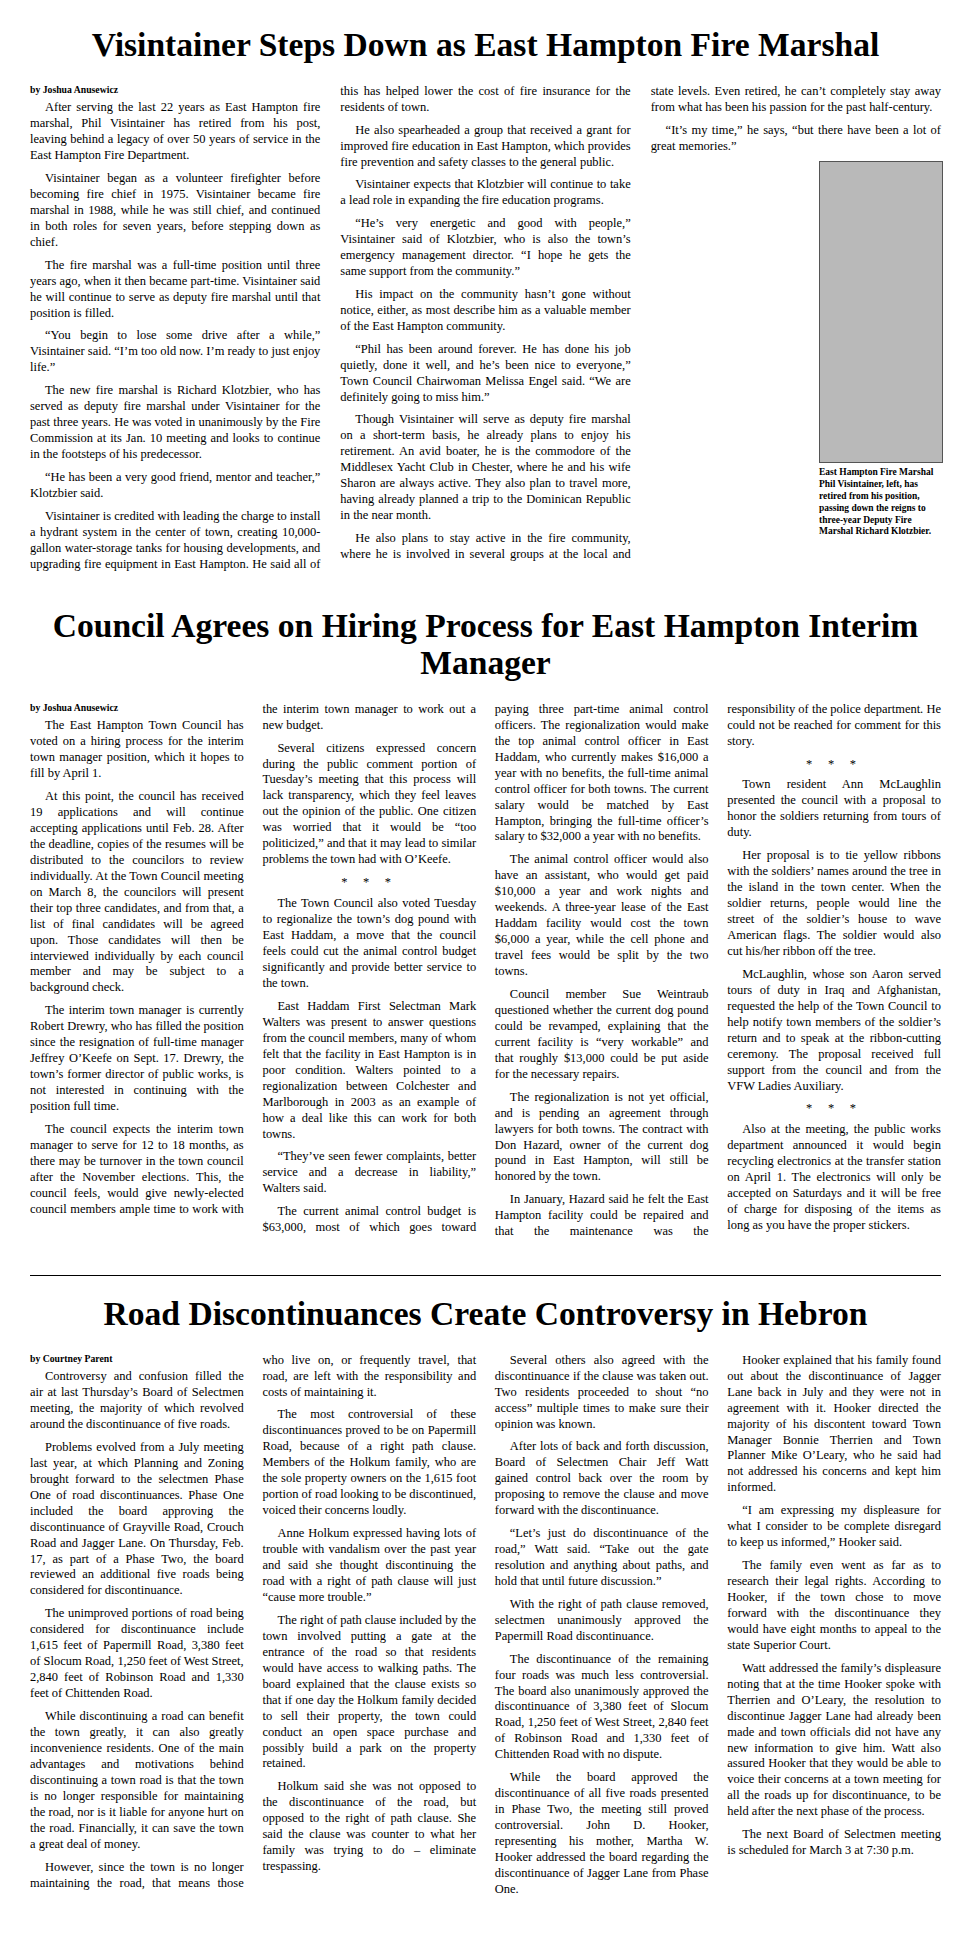Visintainer Steps Down as East Hampton Fire Marshal
by Joshua Anusewicz
After serving the last 22 years as East Hampton fire marshal, Phil Visintainer has retired from his post, leaving behind a legacy of over 50 years of service in the East Hampton Fire Department.
Visintainer began as a volunteer firefighter before becoming fire chief in 1975. Visintainer became fire marshal in 1988, while he was still chief, and continued in both roles for seven years, before stepping down as chief.
The fire marshal was a full-time position until three years ago, when it then became part-time. Visintainer said he will continue to serve as deputy fire marshal until that position is filled.
“You begin to lose some drive after a while,” Visintainer said. “I’m too old now. I’m ready to just enjoy life.”
The new fire marshal is Richard Klotzbier, who has served as deputy fire marshal under Visintainer for the past three years. He was voted in unanimously by the Fire Commission at its Jan. 10 meeting and looks to continue in the footsteps of his predecessor.
“He has been a very good friend, mentor and teacher,” Klotzbier said.
Visintainer is credited with leading the charge to install a hydrant system in the center of town, creating 10,000-gallon water-storage tanks for housing developments, and upgrading fire equipment in East Hampton. He said all of this has helped lower the cost of fire insurance for the residents of town.
He also spearheaded a group that received a grant for improved fire education in East Hampton, which provides fire prevention and safety classes to the general public.
Visintainer expects that Klotzbier will continue to take a lead role in expanding the fire education programs.
“He’s very energetic and good with people,” Visintainer said of Klotzbier, who is also the town’s emergency management director. “I hope he gets the same support from the community.”
His impact on the community hasn’t gone without notice, either, as most describe him as a valuable member of the East Hampton community.
“Phil has been around forever. He has done his job quietly, done it well, and he’s been nice to everyone,” Town Council Chairwoman Melissa Engel said. “We are definitely going to miss him.”
Though Visintainer will serve as deputy fire marshal on a short-term basis, he already plans to enjoy his retirement. An avid boater, he is the commodore of the Middlesex Yacht Club in Chester, where he and his wife Sharon are always active. They also plan to travel more, having already planned a trip to the Dominican Republic in the near month.
He also plans to stay active in the fire community, where he is involved in several groups at the local and state levels. Even retired, he can’t completely stay away from what has been his passion for the past half-century.
“It’s my time,” he says, “but there have been a lot of great memories.”
East Hampton Fire Marshal Phil Visintainer, left, has retired from his position, passing down the reigns to three-year Deputy Fire Marshal Richard Klotzbier.
Council Agrees on Hiring Process for East Hampton Interim Manager
by Joshua Anusewicz
The East Hampton Town Council has voted on a hiring process for the interim town manager position, which it hopes to fill by April 1.
At this point, the council has received 19 applications and will continue accepting applications until Feb. 28. After the deadline, copies of the resumes will be distributed to the councilors to review individually. At the Town Council meeting on March 8, the councilors will present their top three candidates, and from that, a list of final candidates will be agreed upon. Those candidates will then be interviewed individually by each council member and may be subject to a background check.
The interim town manager is currently Robert Drewry, who has filled the position since the resignation of full-time manager Jeffrey O’Keefe on Sept. 17. Drewry, the town’s former director of public works, is not interested in continuing with the position full time.
The council expects the interim town manager to serve for 12 to 18 months, as there may be turnover in the town council after the November elections. This, the council feels, would give newly-elected council members ample time to work with the interim town manager to work out a new budget.
Several citizens expressed concern during the public comment portion of Tuesday’s meeting that this process will lack transparency, which they feel leaves out the opinion of the public. One citizen was worried that it would be “too politicized,” and that it may lead to similar problems the town had with O’Keefe.
* * *
The Town Council also voted Tuesday to regionalize the town’s dog pound with East Haddam, a move that the council feels could cut the animal control budget significantly and provide better service to the town.
East Haddam First Selectman Mark Walters was present to answer questions from the council members, many of whom felt that the facility in East Hampton is in poor condition. Walters pointed to a regionalization between Colchester and Marlborough in 2003 as an example of how a deal like this can work for both towns.
“They’ve seen fewer complaints, better service and a decrease in liability,” Walters said.
The current animal control budget is $63,000, most of which goes toward paying three part-time animal control officers. The regionalization would make the top animal control officer in East Haddam, who currently makes $16,000 a year with no benefits, the full-time animal control officer for both towns. The current salary would be matched by East Hampton, bringing the full-time officer’s salary to $32,000 a year with no benefits.
The animal control officer would also have an assistant, who would get paid $10,000 a year and work nights and weekends. A three-year lease of the East Haddam facility would cost the town $6,000 a year, while the cell phone and travel fees would be split by the two towns.
Council member Sue Weintraub questioned whether the current dog pound could be revamped, explaining that the current facility is “very workable” and that roughly $13,000 could be put aside for the necessary repairs.
The regionalization is not yet official, and is pending an agreement through lawyers for both towns. The contract with Don Hazard, owner of the current dog pound in East Hampton, will still be honored by the town.
In January, Hazard said he felt the East Hampton facility could be repaired and that the maintenance was the responsibility of the police department. He could not be reached for comment for this story.
* * *
Town resident Ann McLaughlin presented the council with a proposal to honor the soldiers returning from tours of duty.
Her proposal is to tie yellow ribbons with the soldiers’ names around the tree in the island in the town center. When the soldier returns, people would line the street of the soldier’s house to wave American flags. The soldier would also cut his/her ribbon off the tree.
McLaughlin, whose son Aaron served tours of duty in Iraq and Afghanistan, requested the help of the Town Council to help notify town members of the soldier’s return and to speak at the ribbon-cutting ceremony. The proposal received full support from the council and from the VFW Ladies Auxiliary.
* * *
Also at the meeting, the public works department announced it would begin recycling electronics at the transfer station on April 1. The electronics will only be accepted on Saturdays and it will be free of charge for disposing of the items as long as you have the proper stickers.
Road Discontinuances Create Controversy in Hebron
by Courtney Parent
Controversy and confusion filled the air at last Thursday’s Board of Selectmen meeting, the majority of which revolved around the discontinuance of five roads.
Problems evolved from a July meeting last year, at which Planning and Zoning brought forward to the selectmen Phase One of road discontinuances. Phase One included the board approving the discontinuance of Grayville Road, Crouch Road and Jagger Lane. On Thursday, Feb. 17, as part of a Phase Two, the board reviewed an additional five roads being considered for discontinuance.
The unimproved portions of road being considered for discontinuance include 1,615 feet of Papermill Road, 3,380 feet of Slocum Road, 1,250 feet of West Street, 2,840 feet of Robinson Road and 1,330 feet of Chittenden Road.
While discontinuing a road can benefit the town greatly, it can also greatly inconvenience residents. One of the main advantages and motivations behind discontinuing a town road is that the town is no longer responsible for maintaining the road, nor is it liable for anyone hurt on the road. Financially, it can save the town a great deal of money.
However, since the town is no longer maintaining the road, that means those who live on, or frequently travel, that road, are left with the responsibility and costs of maintaining it.
The most controversial of these discontinuances proved to be on Papermill Road, because of a right path clause. Members of the Holkum family, who are the sole property owners on the 1,615 foot portion of road looking to be discontinued, voiced their concerns loudly.
Anne Holkum expressed having lots of trouble with vandalism over the past year and said she thought discontinuing the road with a right of path clause will just “cause more trouble.”
The right of path clause included by the town involved putting a gate at the entrance of the road so that residents would have access to walking paths. The board explained that the clause exists so that if one day the Holkum family decided to sell their property, the town could conduct an open space purchase and possibly build a park on the property retained.
Holkum said she was not opposed to the discontinuance of the road, but opposed to the right of path clause. She said the clause was counter to what her family was trying to do – eliminate trespassing.
Several others also agreed with the discontinuance if the clause was taken out. Two residents proceeded to shout “no access” multiple times to make sure their opinion was known.
After lots of back and forth discussion, Board of Selectmen Chair Jeff Watt gained control back over the room by proposing to remove the clause and move forward with the discontinuance.
“Let’s just do discontinuance of the road,” Watt said. “Take out the gate resolution and anything about paths, and hold that until future discussion.”
With the right of path clause removed, selectmen unanimously approved the Papermill Road discontinuance.
The discontinuance of the remaining four roads was much less controversial. The board also unanimously approved the discontinuance of 3,380 feet of Slocum Road, 1,250 feet of West Street, 2,840 feet of Robinson Road and 1,330 feet of Chittenden Road with no dispute.
While the board approved the discontinuance of all five roads presented in Phase Two, the meeting still proved controversial. John D. Hooker, representing his mother, Martha W. Hooker addressed the board regarding the discontinuance of Jagger Lane from Phase One.
Hooker explained that his family found out about the discontinuance of Jagger Lane back in July and they were not in agreement with it. Hooker directed the majority of his discontent toward Town Manager Bonnie Therrien and Town Planner Mike O’Leary, who he said had not addressed his concerns and kept him informed.
“I am expressing my displeasure for what I consider to be complete disregard to keep us informed,” Hooker said.
The family even went as far as to research their legal rights. According to Hooker, if the town chose to move forward with the discontinuance they would have eight months to appeal to the state Superior Court.
Watt addressed the family’s displeasure noting that at the time Hooker spoke with Therrien and O’Leary, the resolution to discontinue Jagger Lane had already been made and town officials did not have any new information to give him. Watt also assured Hooker that they would be able to voice their concerns at a town meeting for all the roads up for discontinuance, to be held after the next phase of the process.
The next Board of Selectmen meeting is scheduled for March 3 at 7:30 p.m.